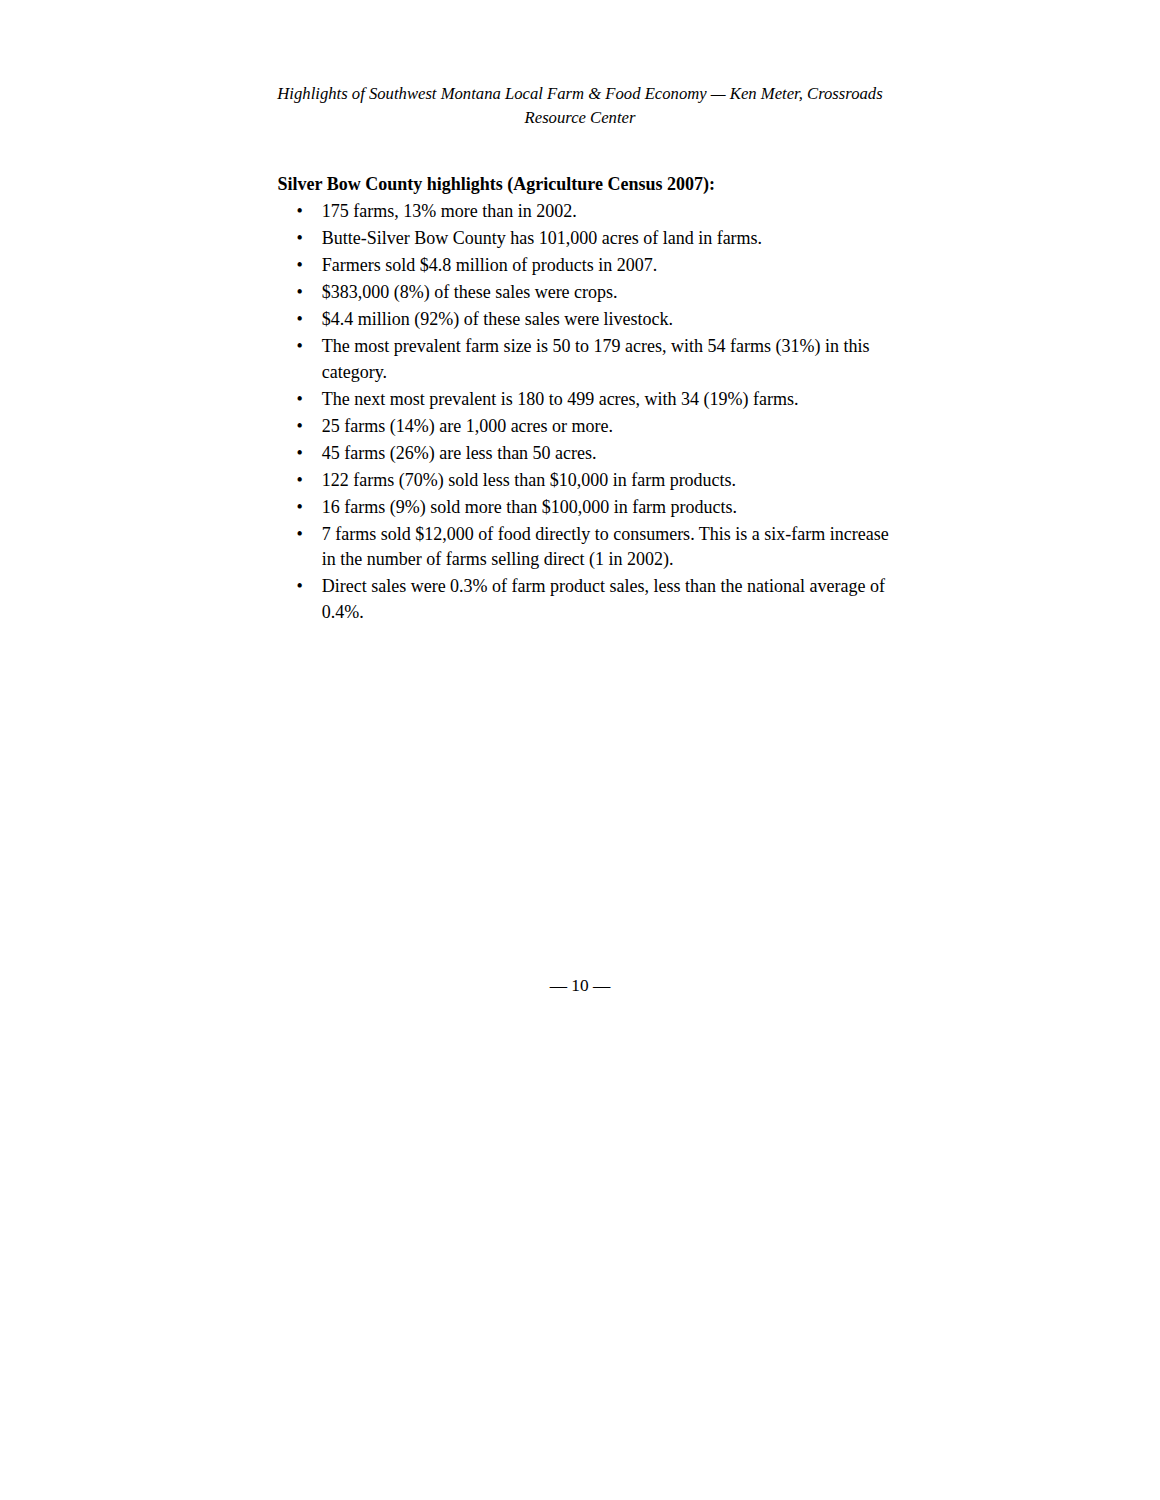Highlights of Southwest Montana Local Farm & Food Economy — Ken Meter, Crossroads Resource Center
Silver Bow County highlights (Agriculture Census 2007):
175 farms, 13% more than in 2002.
Butte-Silver Bow County has 101,000 acres of land in farms.
Farmers sold $4.8 million of products in 2007.
$383,000 (8%) of these sales were crops.
$4.4 million (92%) of these sales were livestock.
The most prevalent farm size is 50 to 179 acres, with 54 farms (31%) in this category.
The next most prevalent is 180 to 499 acres, with 34 (19%) farms.
25 farms (14%) are 1,000 acres or more.
45 farms (26%) are less than 50 acres.
122 farms (70%) sold less than $10,000 in farm products.
16 farms (9%) sold more than $100,000 in farm products.
7 farms sold $12,000 of food directly to consumers. This is a six-farm increase in the number of farms selling direct (1 in 2002).
Direct sales were 0.3% of farm product sales, less than the national average of 0.4%.
— 10 —